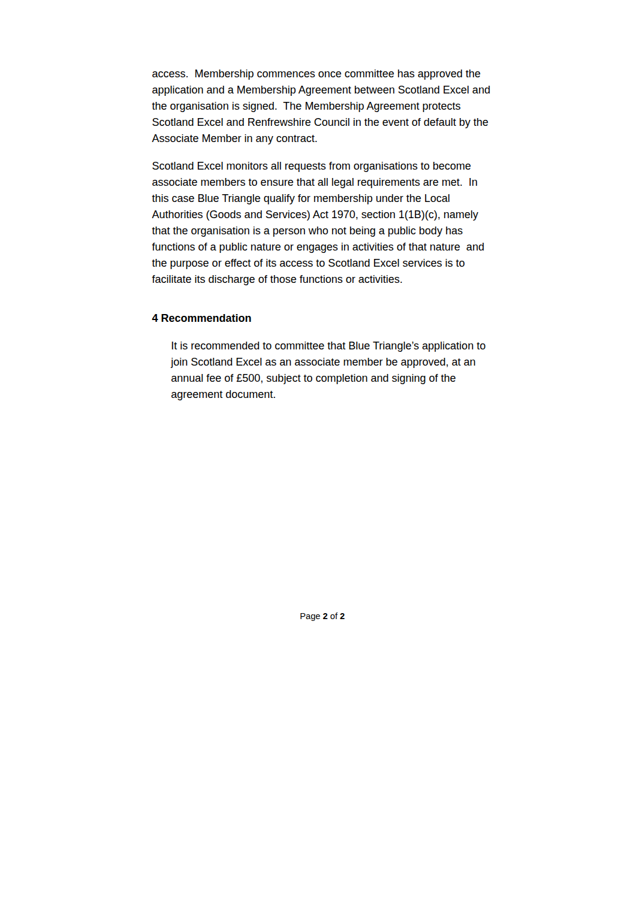access. Membership commences once committee has approved the application and a Membership Agreement between Scotland Excel and the organisation is signed. The Membership Agreement protects Scotland Excel and Renfrewshire Council in the event of default by the Associate Member in any contract.
Scotland Excel monitors all requests from organisations to become associate members to ensure that all legal requirements are met. In this case Blue Triangle qualify for membership under the Local Authorities (Goods and Services) Act 1970, section 1(1B)(c), namely that the organisation is a person who not being a public body has functions of a public nature or engages in activities of that nature and the purpose or effect of its access to Scotland Excel services is to facilitate its discharge of those functions or activities.
4 Recommendation
It is recommended to committee that Blue Triangle’s application to join Scotland Excel as an associate member be approved, at an annual fee of £500, subject to completion and signing of the agreement document.
Page 2 of 2